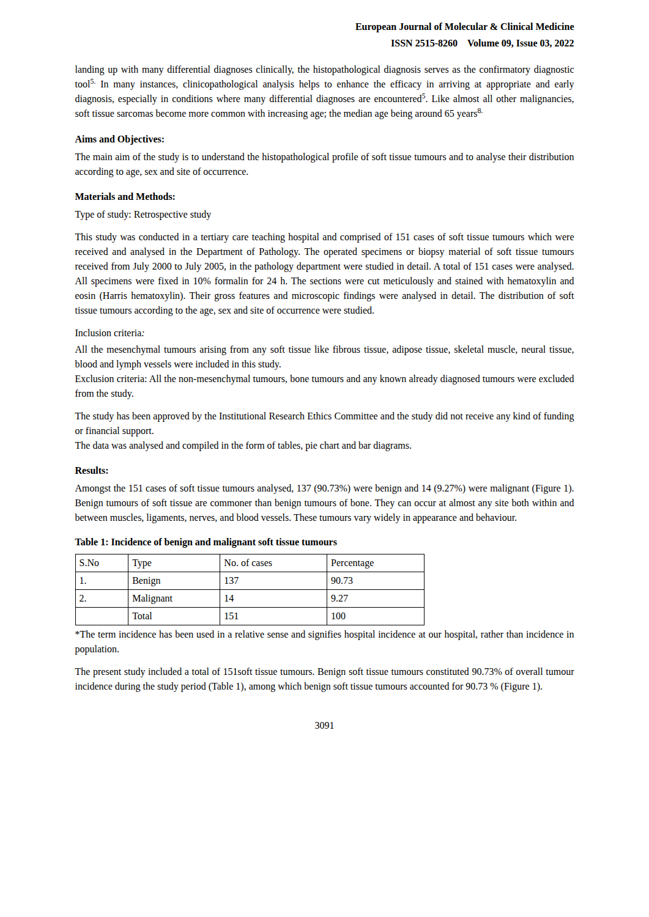European Journal of Molecular & Clinical Medicine
ISSN 2515-8260 Volume 09, Issue 03, 2022
landing up with many differential diagnoses clinically, the histopathological diagnosis serves as the confirmatory diagnostic tool5. In many instances, clinicopathological analysis helps to enhance the efficacy in arriving at appropriate and early diagnosis, especially in conditions where many differential diagnoses are encountered5. Like almost all other malignancies, soft tissue sarcomas become more common with increasing age; the median age being around 65 years8.
Aims and Objectives:
The main aim of the study is to understand the histopathological profile of soft tissue tumours and to analyse their distribution according to age, sex and site of occurrence.
Materials and Methods:
Type of study: Retrospective study
This study was conducted in a tertiary care teaching hospital and comprised of 151 cases of soft tissue tumours which were received and analysed in the Department of Pathology. The operated specimens or biopsy material of soft tissue tumours received from July 2000 to July 2005, in the pathology department were studied in detail. A total of 151 cases were analysed. All specimens were fixed in 10% formalin for 24 h. The sections were cut meticulously and stained with hematoxylin and eosin (Harris hematoxylin). Their gross features and microscopic findings were analysed in detail. The distribution of soft tissue tumours according to the age, sex and site of occurrence were studied.
Inclusion criteria:
All the mesenchymal tumours arising from any soft tissue like fibrous tissue, adipose tissue, skeletal muscle, neural tissue, blood and lymph vessels were included in this study.
Exclusion criteria: All the non-mesenchymal tumours, bone tumours and any known already diagnosed tumours were excluded from the study.
The study has been approved by the Institutional Research Ethics Committee and the study did not receive any kind of funding or financial support.
The data was analysed and compiled in the form of tables, pie chart and bar diagrams.
Results:
Amongst the 151 cases of soft tissue tumours analysed, 137 (90.73%) were benign and 14 (9.27%) were malignant (Figure 1). Benign tumours of soft tissue are commoner than benign tumours of bone. They can occur at almost any site both within and between muscles, ligaments, nerves, and blood vessels. These tumours vary widely in appearance and behaviour.
Table 1: Incidence of benign and malignant soft tissue tumours
| S.No | Type | No. of cases | Percentage |
| 1. | Benign | 137 | 90.73 |
| 2. | Malignant | 14 | 9.27 |
| | Total | 151 | 100 |
*The term incidence has been used in a relative sense and signifies hospital incidence at our hospital, rather than incidence in population.
The present study included a total of 151soft tissue tumours. Benign soft tissue tumours constituted 90.73% of overall tumour incidence during the study period (Table 1), among which benign soft tissue tumours accounted for 90.73 % (Figure 1).
3091